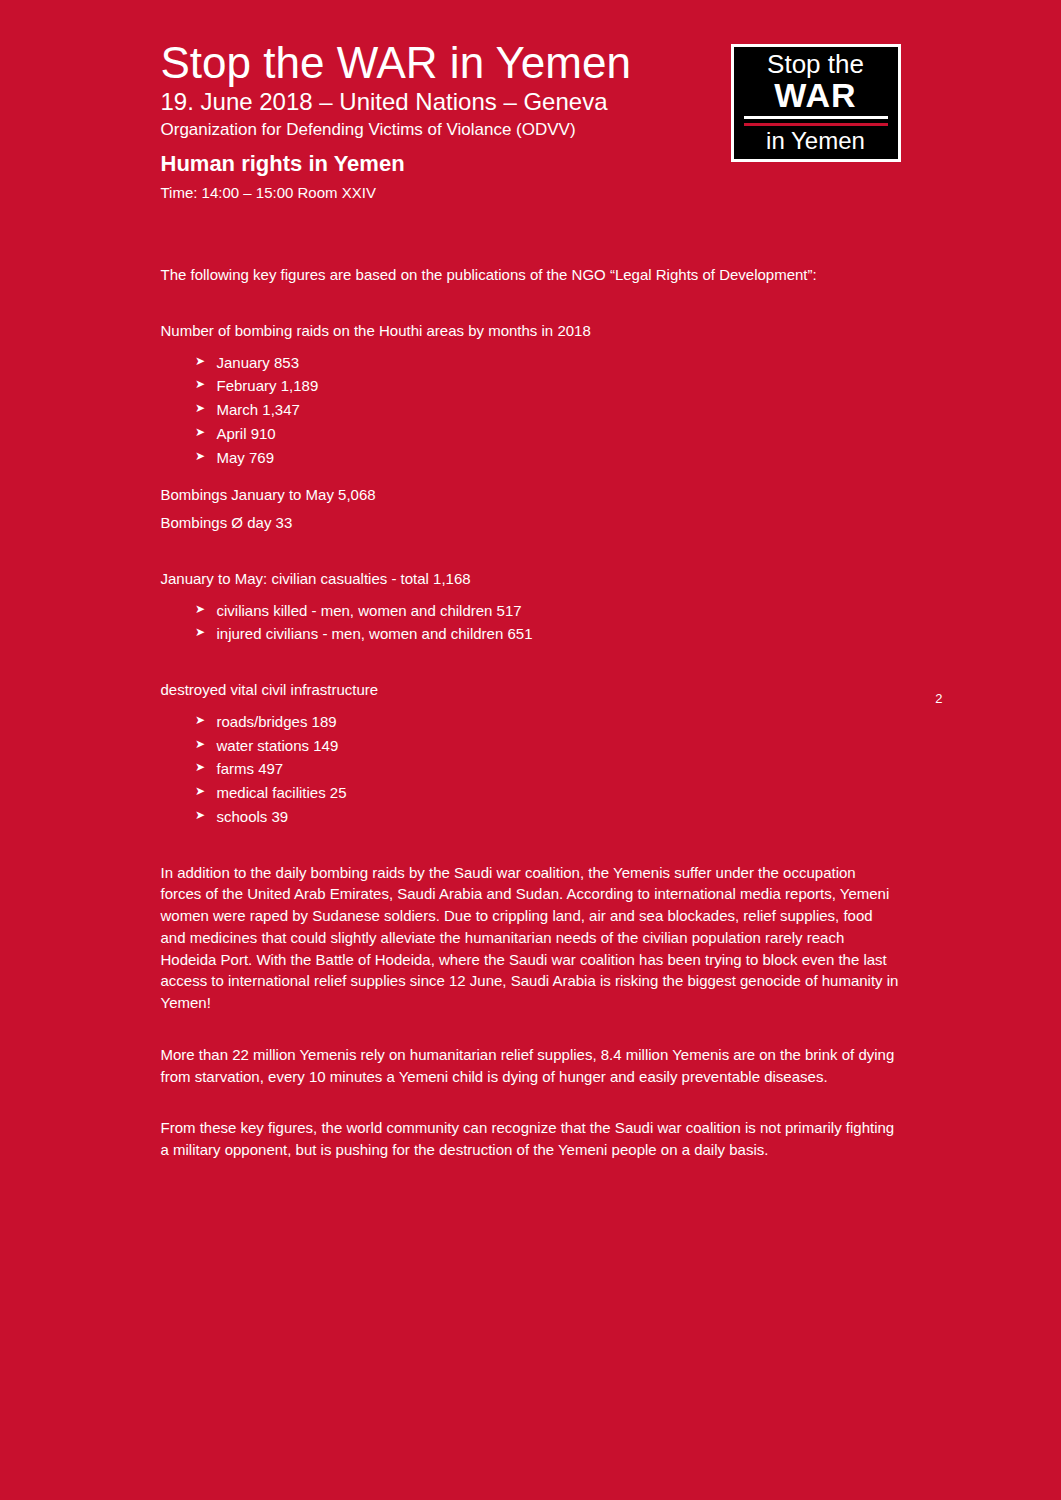Stop the WAR in Yemen
Stop the WAR in Yemen
19. June 2018 – United Nations – Geneva
Organization for Defending Victims of Violance (ODVV)
Human rights in Yemen
Time: 14:00 – 15:00 Room XXIV
The following key figures are based on the publications of the NGO “Legal Rights of Development”:
Number of bombing raids on the Houthi areas by months in 2018
January 853
February 1,189
March 1,347
April 910
May 769
Bombings January to May 5,068
Bombings Ø day 33
January to May: civilian casualties - total 1,168
civilians killed - men, women and children 517
injured civilians - men, women and children 651
destroyed vital civil infrastructure
roads/bridges 189
water stations 149
farms 497
medical facilities 25
schools 39
In addition to the daily bombing raids by the Saudi war coalition, the Yemenis suffer under the occupation forces of the United Arab Emirates, Saudi Arabia and Sudan. According to international media reports, Yemeni women were raped by Sudanese soldiers. Due to crippling land, air and sea blockades, relief supplies, food and medicines that could slightly alleviate the humanitarian needs of the civilian population rarely reach Hodeida Port. With the Battle of Hodeida, where the Saudi war coalition has been trying to block even the last access to international relief supplies since 12 June, Saudi Arabia is risking the biggest genocide of humanity in Yemen!
More than 22 million Yemenis rely on humanitarian relief supplies, 8.4 million Yemenis are on the brink of dying from starvation, every 10 minutes a Yemeni child is dying of hunger and easily preventable diseases.
From these key figures, the world community can recognize that the Saudi war coalition is not primarily fighting a military opponent, but is pushing for the destruction of the Yemeni people on a daily basis.
2